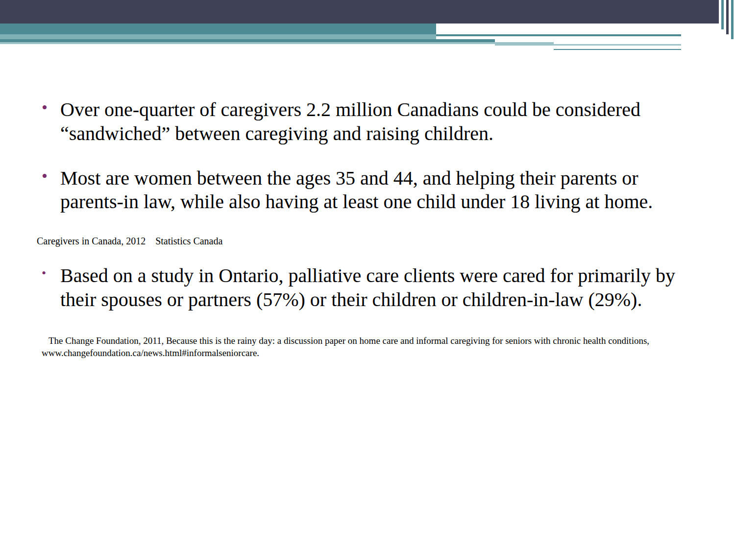Over one-quarter of caregivers 2.2 million Canadians could be considered “sandwiched” between caregiving and raising children.
Most are women between the ages 35 and 44, and helping their parents or parents-in law, while also having at least one child under 18 living at home.
Caregivers in Canada, 2012 Statistics Canada
Based on a study in Ontario, palliative care clients were cared for primarily by their spouses or partners (57%) or their children or children-in-law (29%).
The Change Foundation, 2011, Because this is the rainy day: a discussion paper on home care and informal caregiving for seniors with chronic health conditions, www.changefoundation.ca/news.html#informalseniorcare.